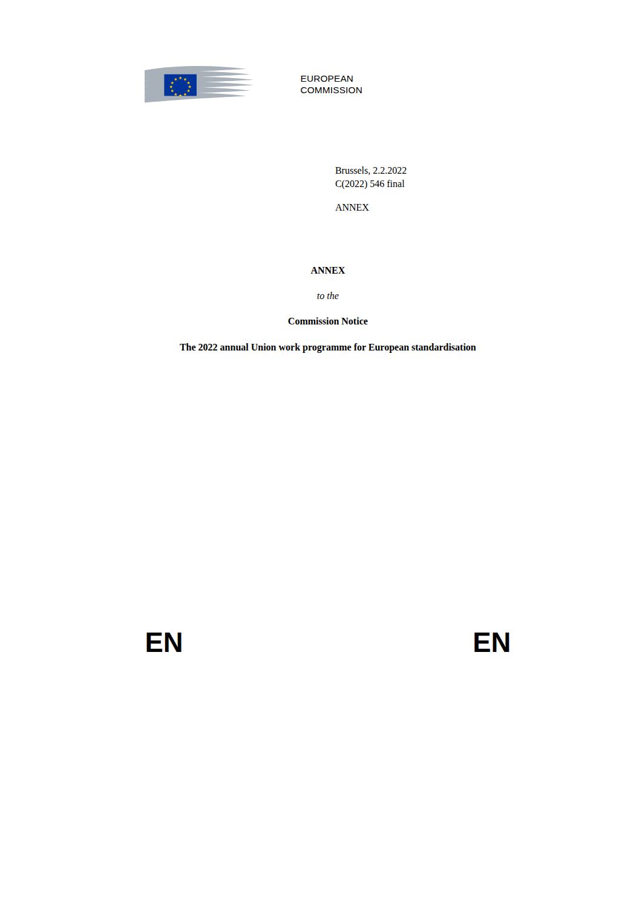EUROPEAN
COMMISSION
Brussels, 2.2.2022
C(2022) 546 final
ANNEX
ANNEX
to the
Commission Notice
The 2022 annual Union work programme for European standardisation
EN EN